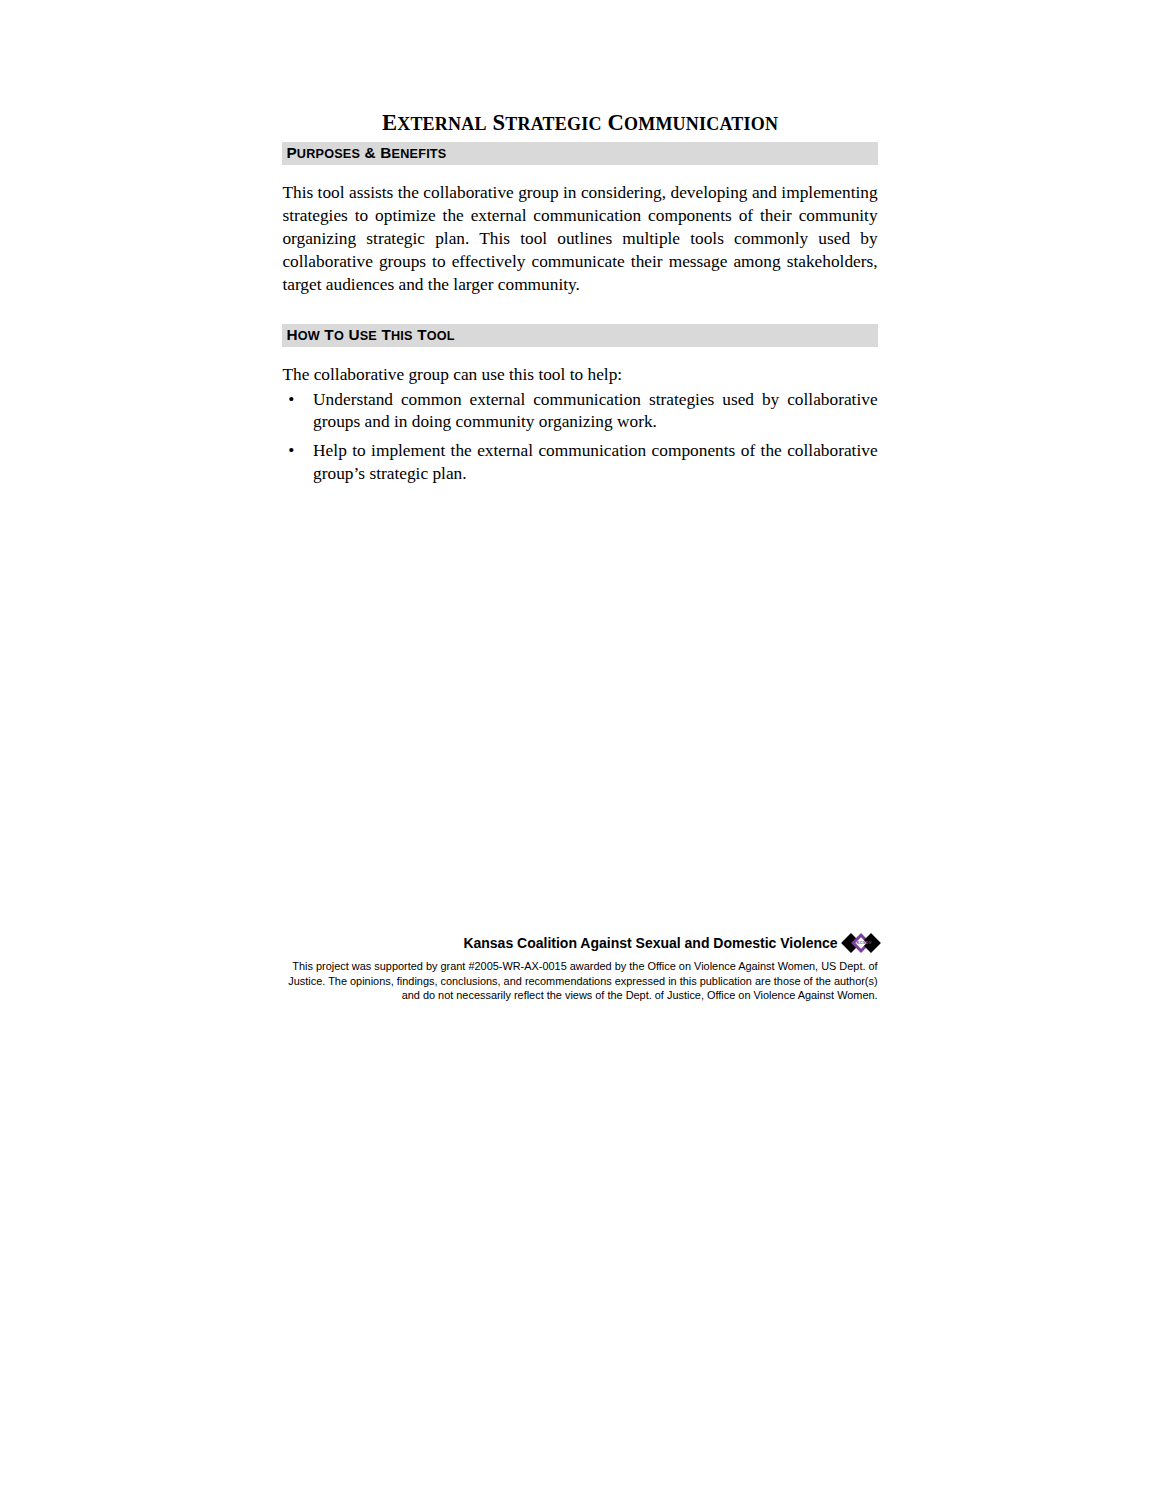EXTERNAL STRATEGIC COMMUNICATION
PURPOSES & BENEFITS
This tool assists the collaborative group in considering, developing and implementing strategies to optimize the external communication components of their community organizing strategic plan. This tool outlines multiple tools commonly used by collaborative groups to effectively communicate their message among stakeholders, target audiences and the larger community.
HOW TO USE THIS TOOL
The collaborative group can use this tool to help:
Understand common external communication strategies used by collaborative groups and in doing community organizing work.
Help to implement the external communication components of the collaborative group’s strategic plan.
Kansas Coalition Against Sexual and Domestic Violence KCSDV
This project was supported by grant #2005-WR-AX-0015 awarded by the Office on Violence Against Women, US Dept. of Justice. The opinions, findings, conclusions, and recommendations expressed in this publication are those of the author(s) and do not necessarily reflect the views of the Dept. of Justice, Office on Violence Against Women.